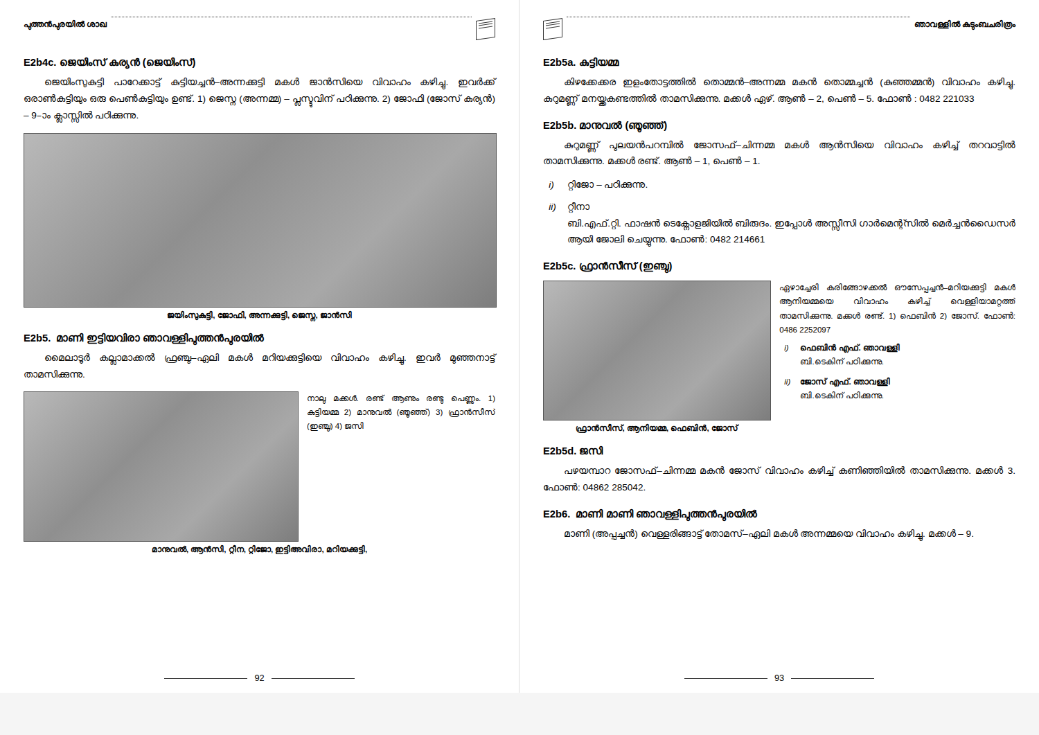പുത്തൻപുരയിൽ ശാഖ
E2b4c. ജെയിംസ് കുര്യൻ (ജെയിംസ്)
ജെയിംസുകുട്ടി പാറേക്കാട്ട് കുട്ടിയച്ചൻ–അന്നക്കുട്ടി മകൾ ജാൻസിയെ വിവാഹം കഴിച്ചു. ഇവർക്ക് ഒരാൺകുട്ടിയും ഒരു പെൺകുട്ടിയും ഉണ്ട്. 1) ജെസ്ന (അന്നമ്മ) – പ്ലസ്ടുവിന് പഠിക്കുന്നു. 2) ജോഫി (ജോസ് കുര്യൻ) – 9–ാം ക്ലാസ്സിൽ പഠിക്കുന്നു.
ജയിംസുകുട്ടി, ജോഫി, അന്നക്കുട്ടി, ജെസ്ന, ജാൻസി
E2b5. മാണി ഇട്ടിയവിരാ ഞാവള്ളിപുത്തൻപുരയിൽ
മൈലാടൂർ കല്ലാമാക്കൽ ഫ്രഞ്ചു–ഏലി മകൾ മറിയക്കുട്ടിയെ വിവാഹം കഴിച്ചു. ഇവർ മുഞ്ഞനാട്ട് താമസിക്കുന്നു.
നാലു മക്കൾ. രണ്ട് ആണും രണ്ടു പെണ്ണും. 1) കുട്ടിയമ്മ 2) മാനുവൽ (ഞൂഞ്ഞ്) 3) ഫ്രാൻസീസ് (ഇഞ്ചു) 4) ജസി
മാനുവൽ, ആൻസി, റ്റീന, റ്റിജോ, ഇട്ടിഅവിരാ, മറിയക്കുട്ടി,
92
ഞാവള്ളിൽ കുടുംബചരിത്രം
E2b5a. കുട്ടിയമ്മ
കിഴക്കേക്കര ഇളംതോട്ടത്തിൽ തൊമ്മൻ–അന്നമ്മ മകൻ തൊമ്മച്ചൻ (കുഞ്ഞമ്മൻ) വിവാഹം കഴിച്ചു. കുറുമണ്ണ് മനയ്ക്കകണ്ടത്തിൽ താമസിക്കുന്നു. മക്കൾ ഏഴ്. ആൺ – 2, പെൺ – 5. ഫോൺ : 0482 221033
E2b5b. മാനുവൽ (ഞൂഞ്ഞ്)
കുറുമണ്ണ് പുലയൻപറമ്പിൽ ജോസഫ്–ചിന്നമ്മ മകൾ ആൻസിയെ വിവാഹം കഴിച്ച് തറവാട്ടിൽ താമസിക്കുന്നു. മക്കൾ രണ്ട്. ആൺ – 1, പെൺ – 1.
i) റ്റിജോ – പഠിക്കുന്നു.
ii) റ്റീനാ
ബി.എഫ്.റ്റി. ഫാഷൻ ടെക്നോളജിയിൽ ബിരുദം. ഇപ്പോൾ അസ്സീസി ഗാർമെന്റ്സിൽ മെർച്ചൻഡൈസർ ആയി ജോലി ചെയ്യുന്നു. ഫോൺ: 0482 214661
E2b5c. ഫ്രാൻസീസ് (ഇഞ്ചു)
ഫ്രാൻസീസ്, ആനിയമ്മ, ഫെബിൻ, ജോസ്
ഏഴാച്ചേരി കരിങ്ങോഴക്കൽ ഔസേപ്പച്ചൻ–മറിയക്കുട്ടി മകൾ ആനിയമ്മയെ വിവാഹം കഴിച്ച് വെള്ളിയാമറ്റത്ത് താമസിക്കുന്നു. മക്കൾ രണ്ട്. 1) ഫെബിൻ 2) ജോസ്. ഫോൺ: 0486 2252097
i) ഫെബിൻ എഫ്. ഞാവള്ളി
ബി.ടെകിന് പഠിക്കുന്നു.
ii) ജോസ് എഫ്. ഞാവള്ളി
ബി.ടെകിന് പഠിക്കുന്നു.
E2b5d. ജസി
പഴയമ്പാറ ജോസഫ്–ചിന്നമ്മ മകൻ ജോസ് വിവാഹം കഴിച്ച് കുണിഞ്ഞിയിൽ താമസിക്കുന്നു. മക്കൾ 3. ഫോൺ: 04862 285042.
E2b6. മാണി മാണി ഞാവള്ളിപുത്തൻപുരയിൽ
മാണി (അപ്പച്ചൻ) വെള്ളരിങ്ങാട്ട് തോമസ്–ഏലി മകൾ അന്നമ്മയെ വിവാഹം കഴിച്ചു. മക്കൾ – 9.
93